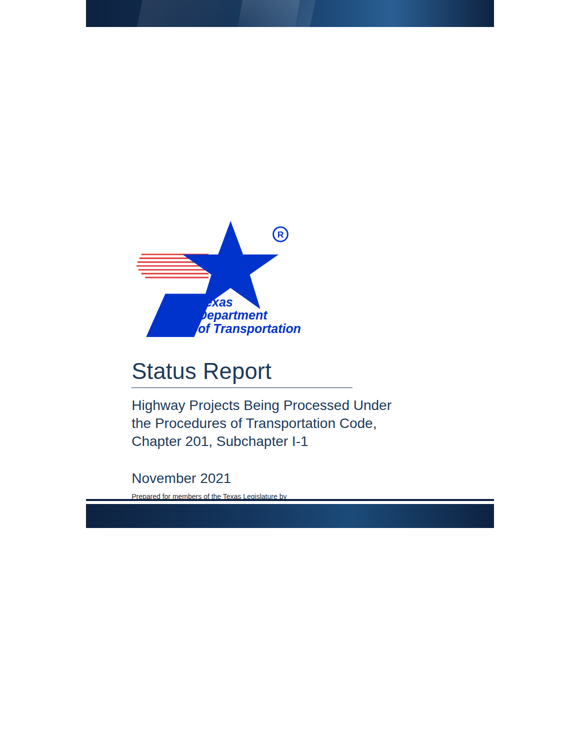R Texas Department of Transportation
Status Report
Highway Projects Being Processed Under the Procedures of Transportation Code, Chapter 201, Subchapter I-1
November 2021
Prepared for members of the Texas Legislature by TxDOT’s Environmental Affairs Division